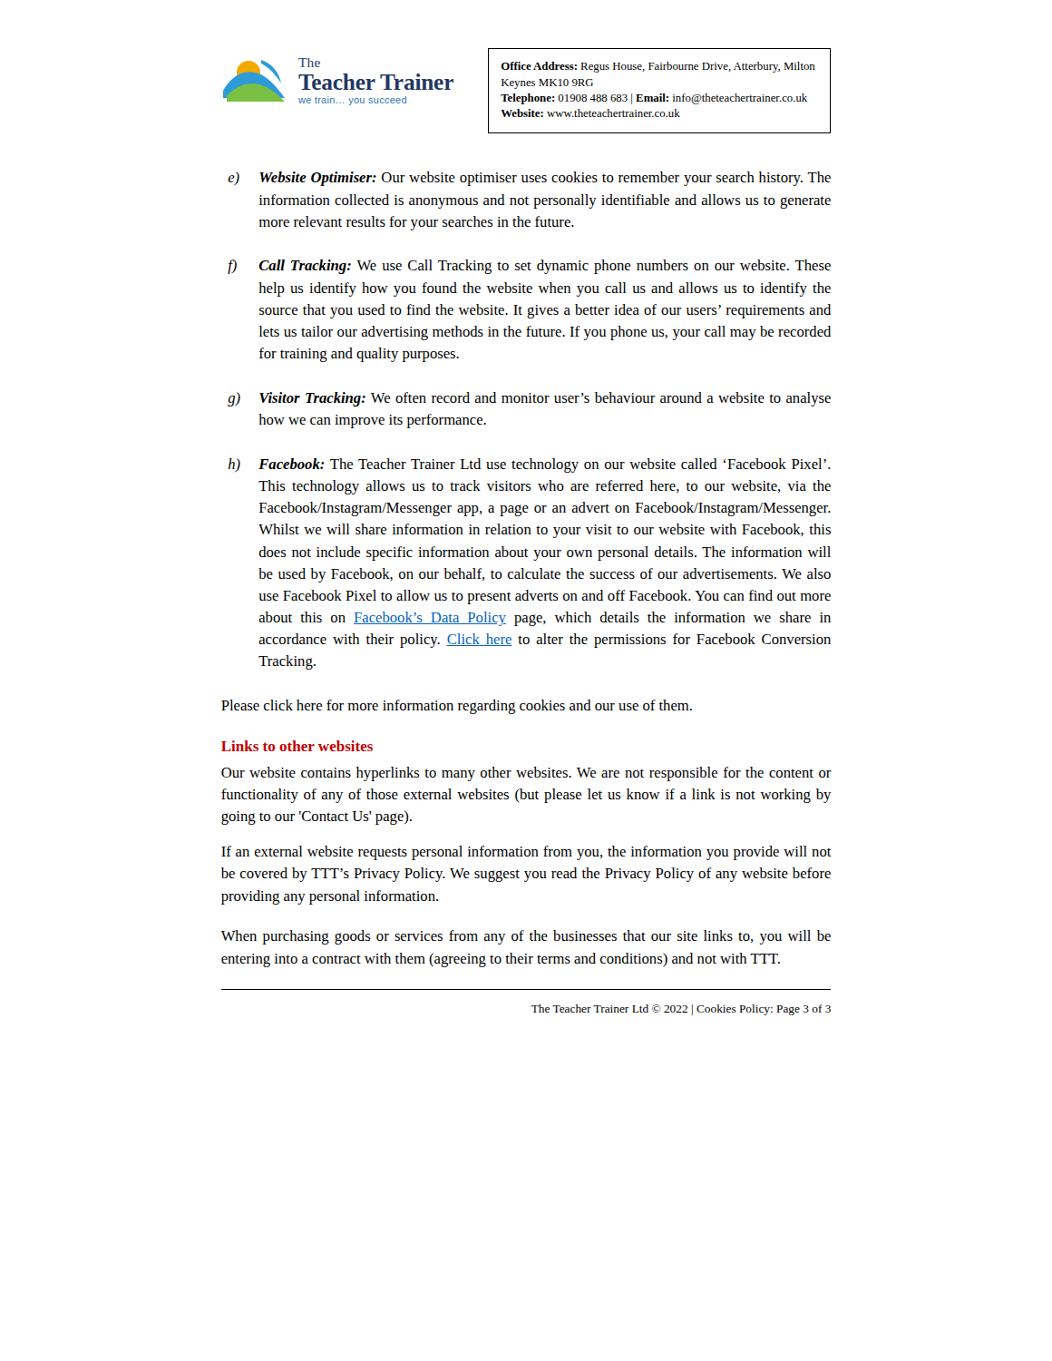The Teacher Trainer we train… you succeed
Office Address: Regus House, Fairbourne Drive, Atterbury, Milton Keynes MK10 9RG
Telephone: 01908 488 683 | Email: info@theteachertrainer.co.uk
Website: www.theteachertrainer.co.uk
e) Website Optimiser: Our website optimiser uses cookies to remember your search history. The information collected is anonymous and not personally identifiable and allows us to generate more relevant results for your searches in the future.
f) Call Tracking: We use Call Tracking to set dynamic phone numbers on our website. These help us identify how you found the website when you call us and allows us to identify the source that you used to find the website. It gives a better idea of our users’ requirements and lets us tailor our advertising methods in the future. If you phone us, your call may be recorded for training and quality purposes.
g) Visitor Tracking: We often record and monitor user’s behaviour around a website to analyse how we can improve its performance.
h) Facebook: The Teacher Trainer Ltd use technology on our website called ‘Facebook Pixel’. This technology allows us to track visitors who are referred here, to our website, via the Facebook/Instagram/Messenger app, a page or an advert on Facebook/Instagram/Messenger. Whilst we will share information in relation to your visit to our website with Facebook, this does not include specific information about your own personal details. The information will be used by Facebook, on our behalf, to calculate the success of our advertisements. We also use Facebook Pixel to allow us to present adverts on and off Facebook. You can find out more about this on Facebook’s Data Policy page, which details the information we share in accordance with their policy. Click here to alter the permissions for Facebook Conversion Tracking.
Please click here for more information regarding cookies and our use of them.
Links to other websites
Our website contains hyperlinks to many other websites. We are not responsible for the content or functionality of any of those external websites (but please let us know if a link is not working by going to our 'Contact Us' page).
If an external website requests personal information from you, the information you provide will not be covered by TTT’s Privacy Policy. We suggest you read the Privacy Policy of any website before providing any personal information.
When purchasing goods or services from any of the businesses that our site links to, you will be entering into a contract with them (agreeing to their terms and conditions) and not with TTT.
The Teacher Trainer Ltd © 2022 | Cookies Policy: Page 3 of 3